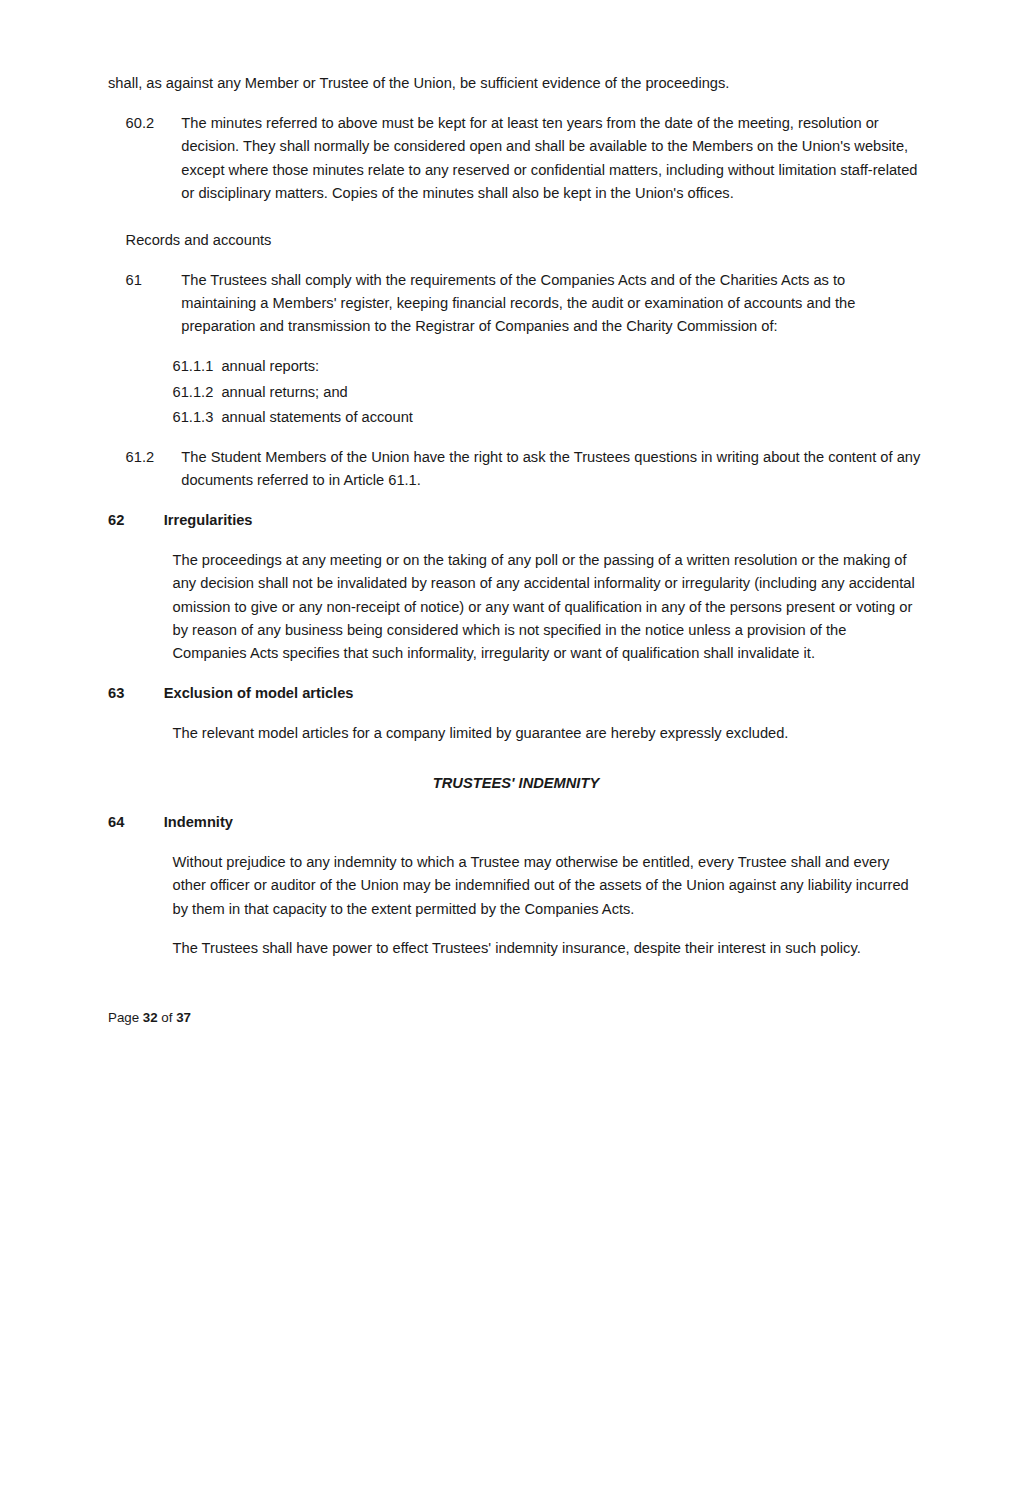shall, as against any Member or Trustee of the Union, be sufficient evidence of the proceedings.
60.2
The minutes referred to above must be kept for at least ten years from the date of the meeting, resolution or decision. They shall normally be considered open and shall be available to the Members on the Union's website, except where those minutes relate to any reserved or confidential matters, including without limitation staff-related or disciplinary matters. Copies of the minutes shall also be kept in the Union's offices.
Records and accounts
61
The Trustees shall comply with the requirements of the Companies Acts and of the Charities Acts as to maintaining a Members' register, keeping financial records, the audit or examination of accounts and the preparation and transmission to the Registrar of Companies and the Charity Commission of:
61.1.1 annual reports:
61.1.2 annual returns; and
61.1.3 annual statements of account
61.2
The Student Members of the Union have the right to ask the Trustees questions in writing about the content of any documents referred to in Article 61.1.
62
Irregularities
The proceedings at any meeting or on the taking of any poll or the passing of a written resolution or the making of any decision shall not be invalidated by reason of any accidental informality or irregularity (including any accidental omission to give or any non-receipt of notice) or any want of qualification in any of the persons present or voting or by reason of any business being considered which is not specified in the notice unless a provision of the Companies Acts specifies that such informality, irregularity or want of qualification shall invalidate it.
63
Exclusion of model articles
The relevant model articles for a company limited by guarantee are hereby expressly excluded.
TRUSTEES' INDEMNITY
64
Indemnity
Without prejudice to any indemnity to which a Trustee may otherwise be entitled, every Trustee shall and every other officer or auditor of the Union may be indemnified out of the assets of the Union against any liability incurred by them in that capacity to the extent permitted by the Companies Acts.
The Trustees shall have power to effect Trustees' indemnity insurance, despite their interest in such policy.
Page 32 of 37